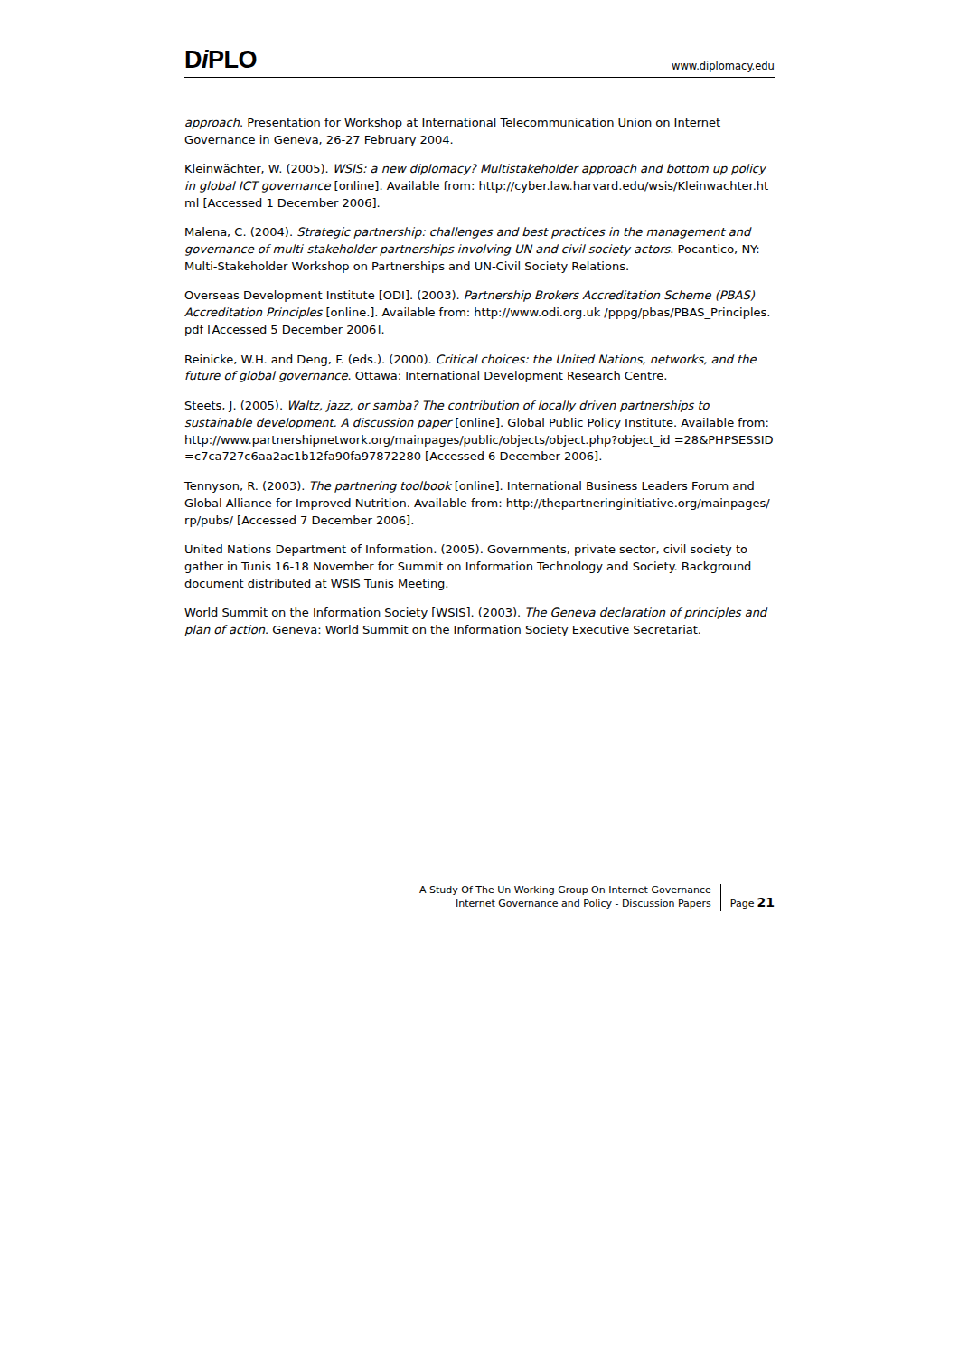Di PLO
www.diplomacy.edu
approach. Presentation for Workshop at International Telecommunication Union on Internet Governance in Geneva, 26-27 February 2004.
Kleinwächter, W. (2005). WSIS: a new diplomacy? Multistakeholder approach and bottom up policy in global ICT governance [online]. Available from: http://cyber.law.harvard.edu/wsis/Kleinwachter.html [Accessed 1 December 2006].
Malena, C. (2004). Strategic partnership: challenges and best practices in the management and governance of multi-stakeholder partnerships involving UN and civil society actors. Pocantico, NY: Multi-Stakeholder Workshop on Partnerships and UN-Civil Society Relations.
Overseas Development Institute [ODI]. (2003). Partnership Brokers Accreditation Scheme (PBAS) Accreditation Principles [online.]. Available from: http://www.odi.org.uk /pppg/pbas/PBAS_Principles.pdf [Accessed 5 December 2006].
Reinicke, W.H. and Deng, F. (eds.). (2000). Critical choices: the United Nations, networks, and the future of global governance. Ottawa: International Development Research Centre.
Steets, J. (2005). Waltz, jazz, or samba? The contribution of locally driven partnerships to sustainable development. A discussion paper [online]. Global Public Policy Institute. Available from:
http://www.partnershipnetwork.org/mainpages/public/objects/object.php?object_id =28&PHPSESSID=c7ca727c6aa2ac1b12fa90fa97872280 [Accessed 6 December 2006].
Tennyson, R. (2003). The partnering toolbook [online]. International Business Leaders Forum and Global Alliance for Improved Nutrition. Available from: http://thepartneringinitiative.org/mainpages/rp/pubs/ [Accessed 7 December 2006].
United Nations Department of Information. (2005). Governments, private sector, civil society to gather in Tunis 16-18 November for Summit on Information Technology and Society. Background document distributed at WSIS Tunis Meeting.
World Summit on the Information Society [WSIS]. (2003). The Geneva declaration of principles and plan of action. Geneva: World Summit on the Information Society Executive Secretariat.
A Study Of The Un Working Group On Internet Governance
Internet Governance and Policy - Discussion Papers
Page21